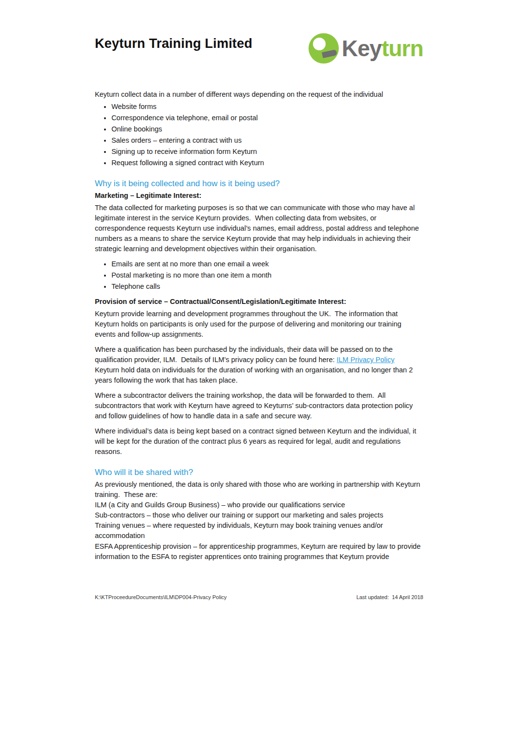Keyturn Training Limited
Key turn
Keyturn collect data in a number of different ways depending on the request of the individual
Website forms
Correspondence via telephone, email or postal
Online bookings
Sales orders – entering a contract with us
Signing up to receive information form Keyturn
Request following a signed contract with Keyturn
Why is it being collected and how is it being used?
Marketing – Legitimate Interest:
The data collected for marketing purposes is so that we can communicate with those who may have al legitimate interest in the service Keyturn provides. When collecting data from websites, or correspondence requests Keyturn use individual’s names, email address, postal address and telephone numbers as a means to share the service Keyturn provide that may help individuals in achieving their strategic learning and development objectives within their organisation.
Emails are sent at no more than one email a week
Postal marketing is no more than one item a month
Telephone calls
Provision of service – Contractual/Consent/Legislation/Legitimate Interest:
Keyturn provide learning and development programmes throughout the UK. The information that Keyturn holds on participants is only used for the purpose of delivering and monitoring our training events and follow-up assignments.
Where a qualification has been purchased by the individuals, their data will be passed on to the qualification provider, ILM. Details of ILM’s privacy policy can be found here: ILM Privacy Policy
Keyturn hold data on individuals for the duration of working with an organisation, and no longer than 2 years following the work that has taken place.
Where a subcontractor delivers the training workshop, the data will be forwarded to them. All subcontractors that work with Keyturn have agreed to Keyturns’ sub-contractors data protection policy and follow guidelines of how to handle data in a safe and secure way.
Where individual’s data is being kept based on a contract signed between Keyturn and the individual, it will be kept for the duration of the contract plus 6 years as required for legal, audit and regulations reasons.
Who will it be shared with?
As previously mentioned, the data is only shared with those who are working in partnership with Keyturn training. These are:
ILM (a City and Guilds Group Business) – who provide our qualifications service
Sub-contractors – those who deliver our training or support our marketing and sales projects
Training venues – where requested by individuals, Keyturn may book training venues and/or accommodation
ESFA Apprenticeship provision – for apprenticeship programmes, Keyturn are required by law to provide information to the ESFA to register apprentices onto training programmes that Keyturn provide
K:\KTProceedureDocuments\ILM\DP004-Privacy Policy Last updated: 14 April 2018